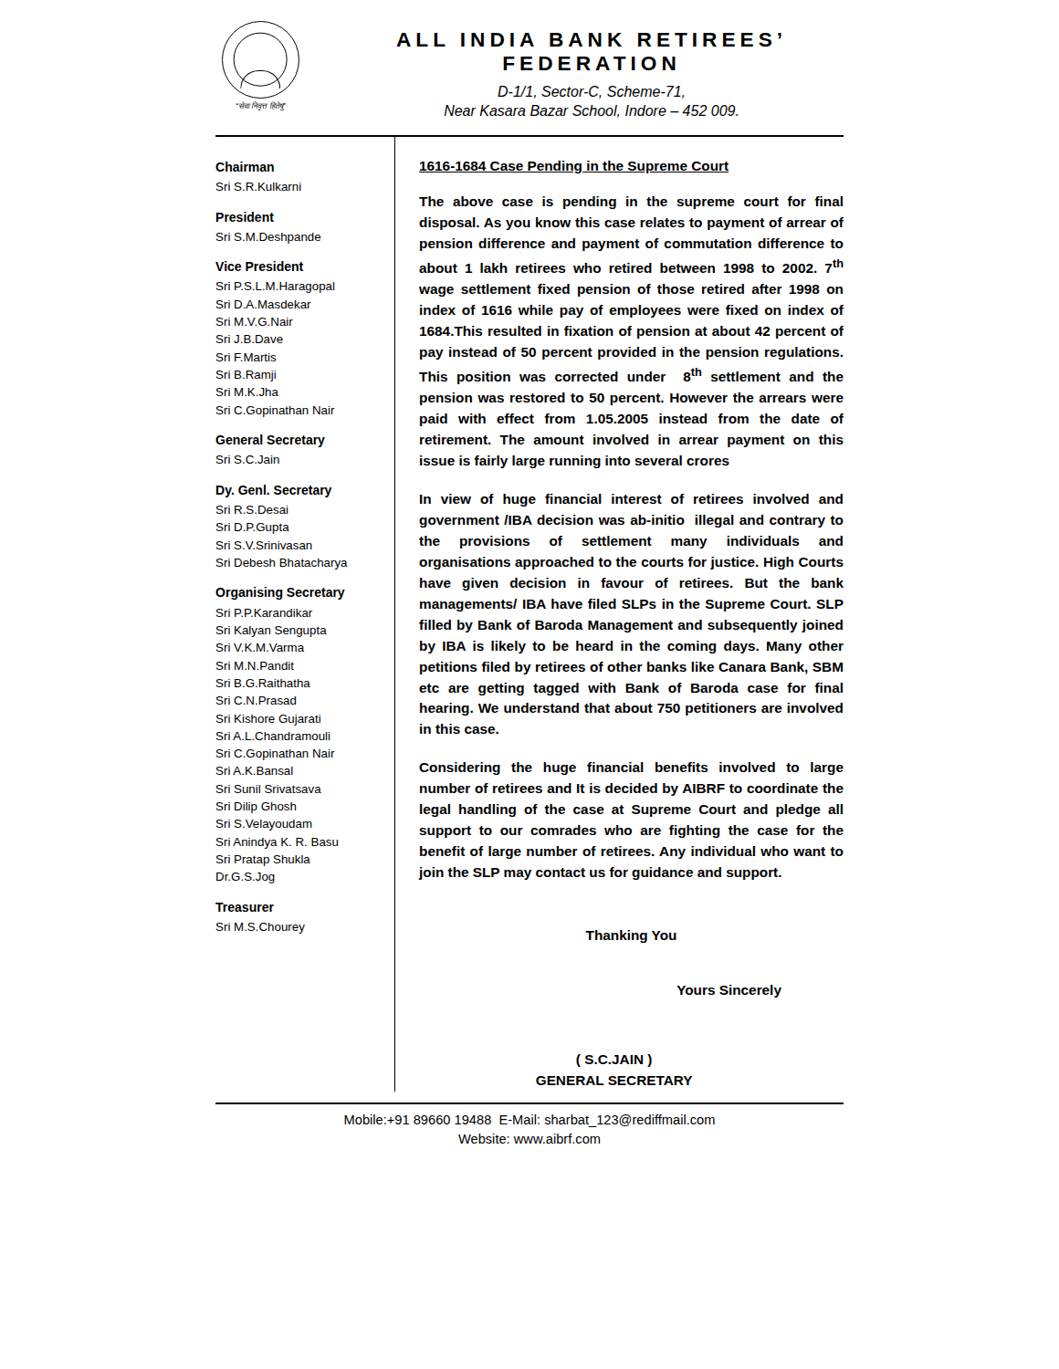“सेवा निवृत्त हितेषु”
ALL INDIA BANK RETIREES’ FEDERATION
D-1/1, Sector-C, Scheme-71,
Near Kasara Bazar School, Indore – 452 009.
Chairman
Sri S.R.Kulkarni
President
Sri S.M.Deshpande
Vice President
Sri P.S.L.M.Haragopal
Sri D.A.Masdekar
Sri M.V.G.Nair
Sri J.B.Dave
Sri F.Martis
Sri B.Ramji
Sri M.K.Jha
Sri C.Gopinathan Nair
General Secretary
Sri S.C.Jain
Dy. Genl. Secretary
Sri R.S.Desai
Sri D.P.Gupta
Sri S.V.Srinivasan
Sri Debesh Bhatacharya
Organising Secretary
Sri P.P.Karandikar
Sri Kalyan Sengupta
Sri V.K.M.Varma
Sri M.N.Pandit
Sri B.G.Raithatha
Sri C.N.Prasad
Sri Kishore Gujarati
Sri A.L.Chandramouli
Sri C.Gopinathan Nair
Sri A.K.Bansal
Sri Sunil Srivatsava
Sri Dilip Ghosh
Sri S.Velayoudam
Sri Anindya K. R. Basu
Sri Pratap Shukla
Dr.G.S.Jog
Treasurer
Sri M.S.Chourey
1616-1684 Case Pending in the Supreme Court
The above case is pending in the supreme court for final disposal. As you know this case relates to payment of arrear of pension difference and payment of commutation difference to about 1 lakh retirees who retired between 1998 to 2002. 7th wage settlement fixed pension of those retired after 1998 on index of 1616 while pay of employees were fixed on index of 1684.This resulted in fixation of pension at about 42 percent of pay instead of 50 percent provided in the pension regulations. This position was corrected under 8th settlement and the pension was restored to 50 percent. However the arrears were paid with effect from 1.05.2005 instead from the date of retirement. The amount involved in arrear payment on this issue is fairly large running into several crores
In view of huge financial interest of retirees involved and government /IBA decision was ab-initio illegal and contrary to the provisions of settlement many individuals and organisations approached to the courts for justice. High Courts have given decision in favour of retirees. But the bank managements/ IBA have filed SLPs in the Supreme Court. SLP filled by Bank of Baroda Management and subsequently joined by IBA is likely to be heard in the coming days. Many other petitions filed by retirees of other banks like Canara Bank, SBM etc are getting tagged with Bank of Baroda case for final hearing. We understand that about 750 petitioners are involved in this case.
Considering the huge financial benefits involved to large number of retirees and It is decided by AIBRF to coordinate the legal handling of the case at Supreme Court and pledge all support to our comrades who are fighting the case for the benefit of large number of retirees. Any individual who want to join the SLP may contact us for guidance and support.
Thanking You
Yours Sincerely
( S.C.JAIN )
GENERAL SECRETARY
Mobile:+91 89660 19488 E-Mail: sharbat_123@rediffmail.com
Website: www.aibrf.com